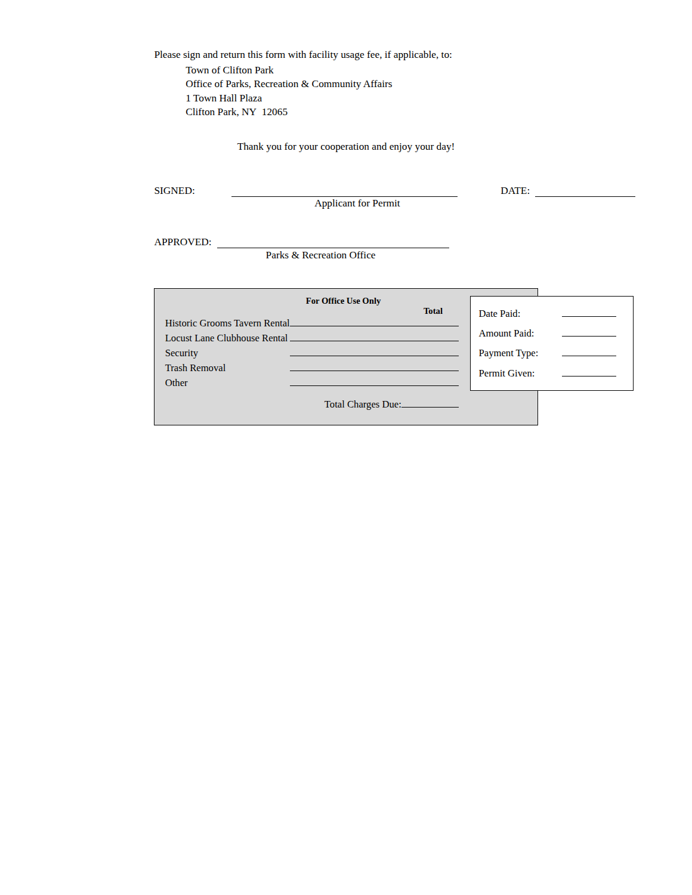Please sign and return this form with facility usage fee, if applicable, to:
Town of Clifton Park
Office of Parks, Recreation & Community Affairs
1 Town Hall Plaza
Clifton Park, NY 12065
Thank you for your cooperation and enjoy your day!
SIGNED:
DATE:
Applicant for Permit
APPROVED:
Parks & Recreation Office
For Office Use Only
Total
| Historic Grooms Tavern Rental | | |
| Locust Lane Clubhouse Rental | | |
| Security | | |
| Trash Removal | | |
| Other | | |
| | Total Charges Due: | |
| Date Paid: | |
| Amount Paid: | |
| Payment Type: | |
| Permit Given: | |